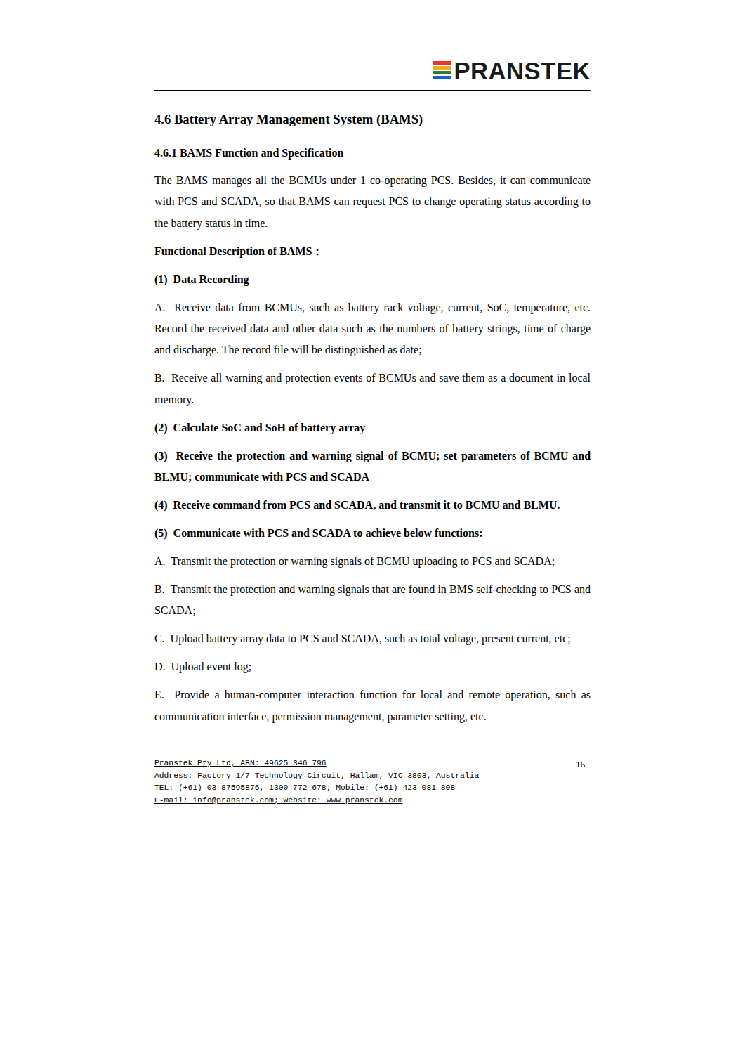PRANSTEK
4.6 Battery Array Management System (BAMS)
4.6.1 BAMS Function and Specification
The BAMS manages all the BCMUs under 1 co-operating PCS. Besides, it can communicate with PCS and SCADA, so that BAMS can request PCS to change operating status according to the battery status in time.
Functional Description of BAMS：
(1) Data Recording
A. Receive data from BCMUs, such as battery rack voltage, current, SoC, temperature, etc. Record the received data and other data such as the numbers of battery strings, time of charge and discharge. The record file will be distinguished as date;
B. Receive all warning and protection events of BCMUs and save them as a document in local memory.
(2) Calculate SoC and SoH of battery array
(3) Receive the protection and warning signal of BCMU; set parameters of BCMU and BLMU; communicate with PCS and SCADA
(4) Receive command from PCS and SCADA, and transmit it to BCMU and BLMU.
(5) Communicate with PCS and SCADA to achieve below functions:
A. Transmit the protection or warning signals of BCMU uploading to PCS and SCADA;
B. Transmit the protection and warning signals that are found in BMS self-checking to PCS and SCADA;
C. Upload battery array data to PCS and SCADA, such as total voltage, present current, etc;
D. Upload event log;
E. Provide a human-computer interaction function for local and remote operation, such as communication interface, permission management, parameter setting, etc.
- 16 - Pranstek Pty Ltd, ABN: 49625 346 796 Address: Factory 1/7 Technology Circuit, Hallam, VIC 3803, Australia TEL: (+61) 03 87595876, 1300 772 678; Mobile: (+61) 423 081 808 E-mail: info@pranstek.com; Website: www.pranstek.com